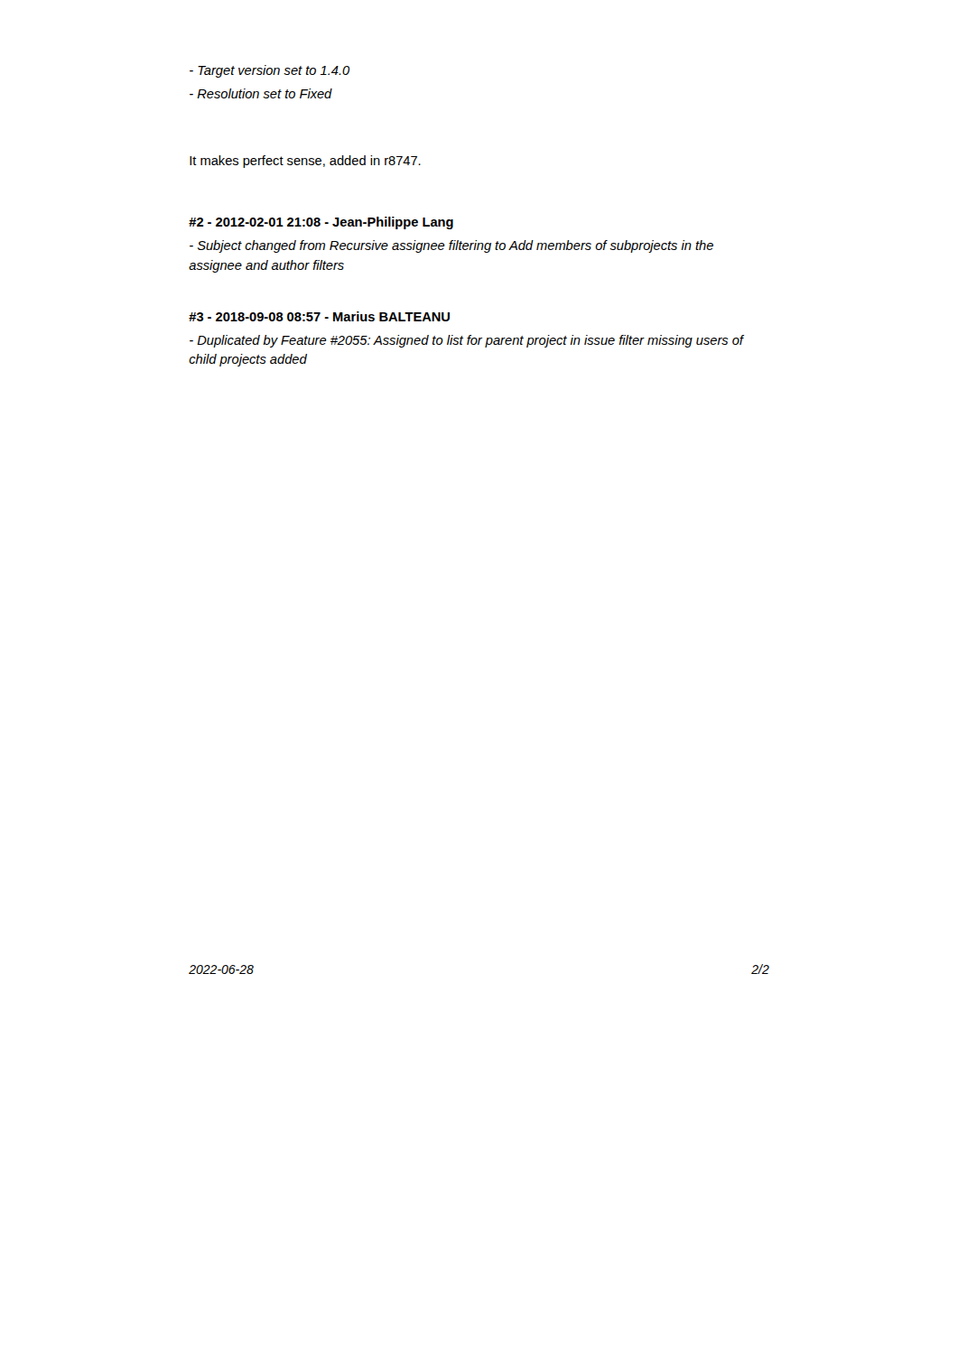- Target version set to 1.4.0
- Resolution set to Fixed
It makes perfect sense, added in r8747.
#2 - 2012-02-01 21:08 - Jean-Philippe Lang
- Subject changed from Recursive assignee filtering to Add members of subprojects in the assignee and author filters
#3 - 2018-09-08 08:57 - Marius BALTEANU
- Duplicated by Feature #2055: Assigned to list for parent project in issue filter missing users of child projects added
2022-06-28 2/2